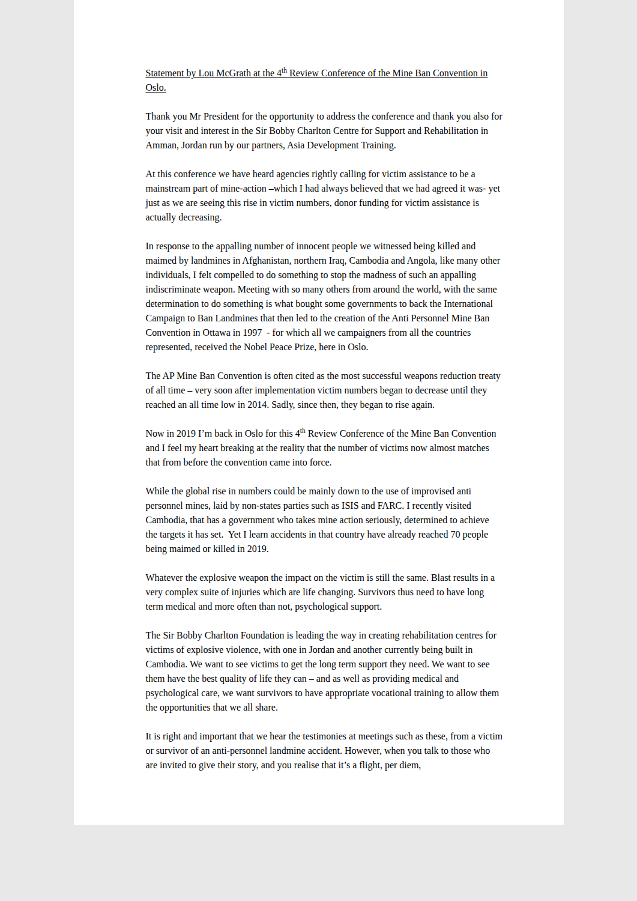Statement by Lou McGrath at the 4th Review Conference of the Mine Ban Convention in Oslo.
Thank you Mr President for the opportunity to address the conference and thank you also for your visit and interest in the Sir Bobby Charlton Centre for Support and Rehabilitation in Amman, Jordan run by our partners, Asia Development Training.
At this conference we have heard agencies rightly calling for victim assistance to be a mainstream part of mine-action –which I had always believed that we had agreed it was- yet just as we are seeing this rise in victim numbers, donor funding for victim assistance is actually decreasing.
In response to the appalling number of innocent people we witnessed being killed and maimed by landmines in Afghanistan, northern Iraq, Cambodia and Angola, like many other individuals, I felt compelled to do something to stop the madness of such an appalling indiscriminate weapon. Meeting with so many others from around the world, with the same determination to do something is what bought some governments to back the International Campaign to Ban Landmines that then led to the creation of the Anti Personnel Mine Ban Convention in Ottawa in 1997 - for which all we campaigners from all the countries represented, received the Nobel Peace Prize, here in Oslo.
The AP Mine Ban Convention is often cited as the most successful weapons reduction treaty of all time – very soon after implementation victim numbers began to decrease until they reached an all time low in 2014. Sadly, since then, they began to rise again.
Now in 2019 I’m back in Oslo for this 4th Review Conference of the Mine Ban Convention and I feel my heart breaking at the reality that the number of victims now almost matches that from before the convention came into force.
While the global rise in numbers could be mainly down to the use of improvised anti personnel mines, laid by non-states parties such as ISIS and FARC. I recently visited Cambodia, that has a government who takes mine action seriously, determined to achieve the targets it has set. Yet I learn accidents in that country have already reached 70 people being maimed or killed in 2019.
Whatever the explosive weapon the impact on the victim is still the same. Blast results in a very complex suite of injuries which are life changing. Survivors thus need to have long term medical and more often than not, psychological support.
The Sir Bobby Charlton Foundation is leading the way in creating rehabilitation centres for victims of explosive violence, with one in Jordan and another currently being built in Cambodia. We want to see victims to get the long term support they need. We want to see them have the best quality of life they can – and as well as providing medical and psychological care, we want survivors to have appropriate vocational training to allow them the opportunities that we all share.
It is right and important that we hear the testimonies at meetings such as these, from a victim or survivor of an anti-personnel landmine accident. However, when you talk to those who are invited to give their story, and you realise that it’s a flight, per diem,